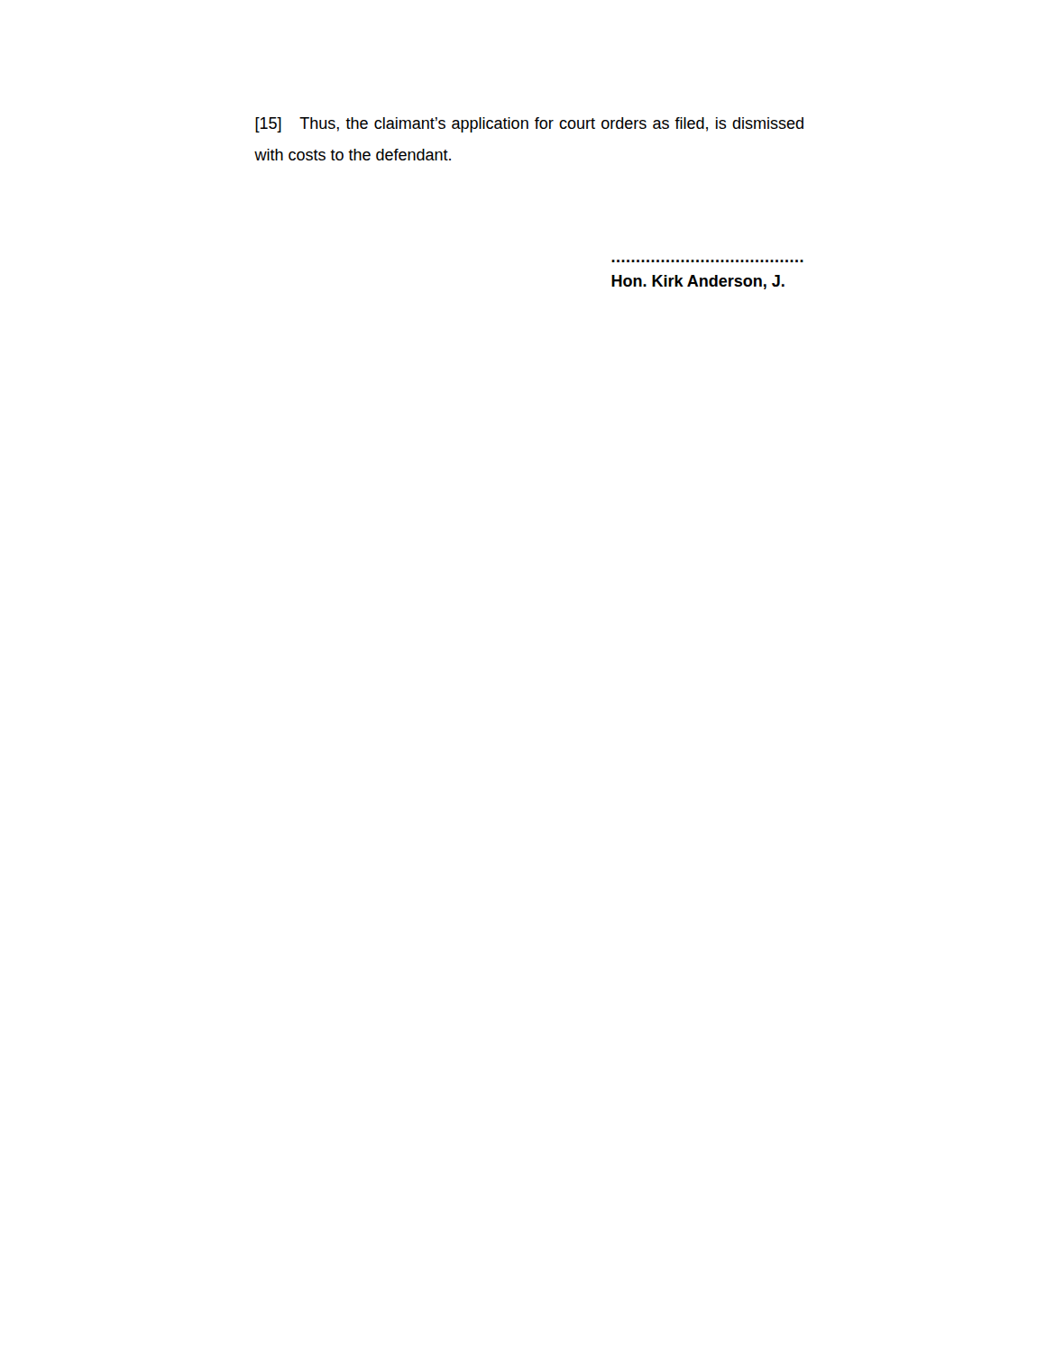[15] Thus, the claimant’s application for court orders as filed, is dismissed with costs to the defendant.
.......................................
Hon. Kirk Anderson, J.